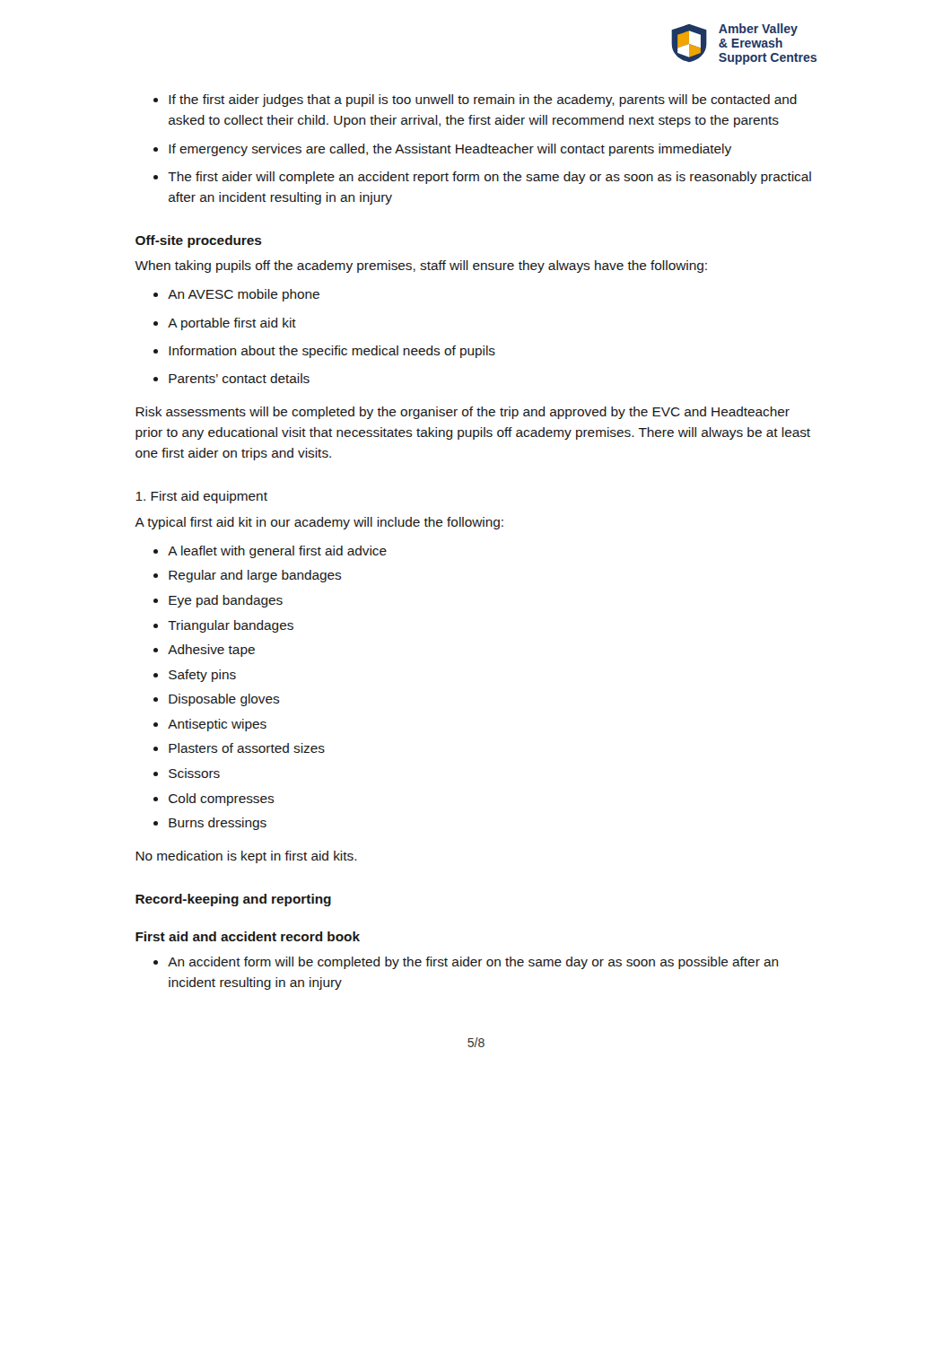Amber Valley
& Erewash
Support Centres
If the first aider judges that a pupil is too unwell to remain in the academy, parents will be contacted and asked to collect their child. Upon their arrival, the first aider will recommend next steps to the parents
If emergency services are called, the Assistant Headteacher will contact parents immediately
The first aider will complete an accident report form on the same day or as soon as is reasonably practical after an incident resulting in an injury
Off-site procedures
When taking pupils off the academy premises, staff will ensure they always have the following:
An AVESC mobile phone
A portable first aid kit
Information about the specific medical needs of pupils
Parents’ contact details
Risk assessments will be completed by the organiser of the trip and approved by the EVC and Headteacher prior to any educational visit that necessitates taking pupils off academy premises. There will always be at least one first aider on trips and visits.
1. First aid equipment
A typical first aid kit in our academy will include the following:
A leaflet with general first aid advice
Regular and large bandages
Eye pad bandages
Triangular bandages
Adhesive tape
Safety pins
Disposable gloves
Antiseptic wipes
Plasters of assorted sizes
Scissors
Cold compresses
Burns dressings
No medication is kept in first aid kits.
Record-keeping and reporting
First aid and accident record book
An accident form will be completed by the first aider on the same day or as soon as possible after an incident resulting in an injury
5/8